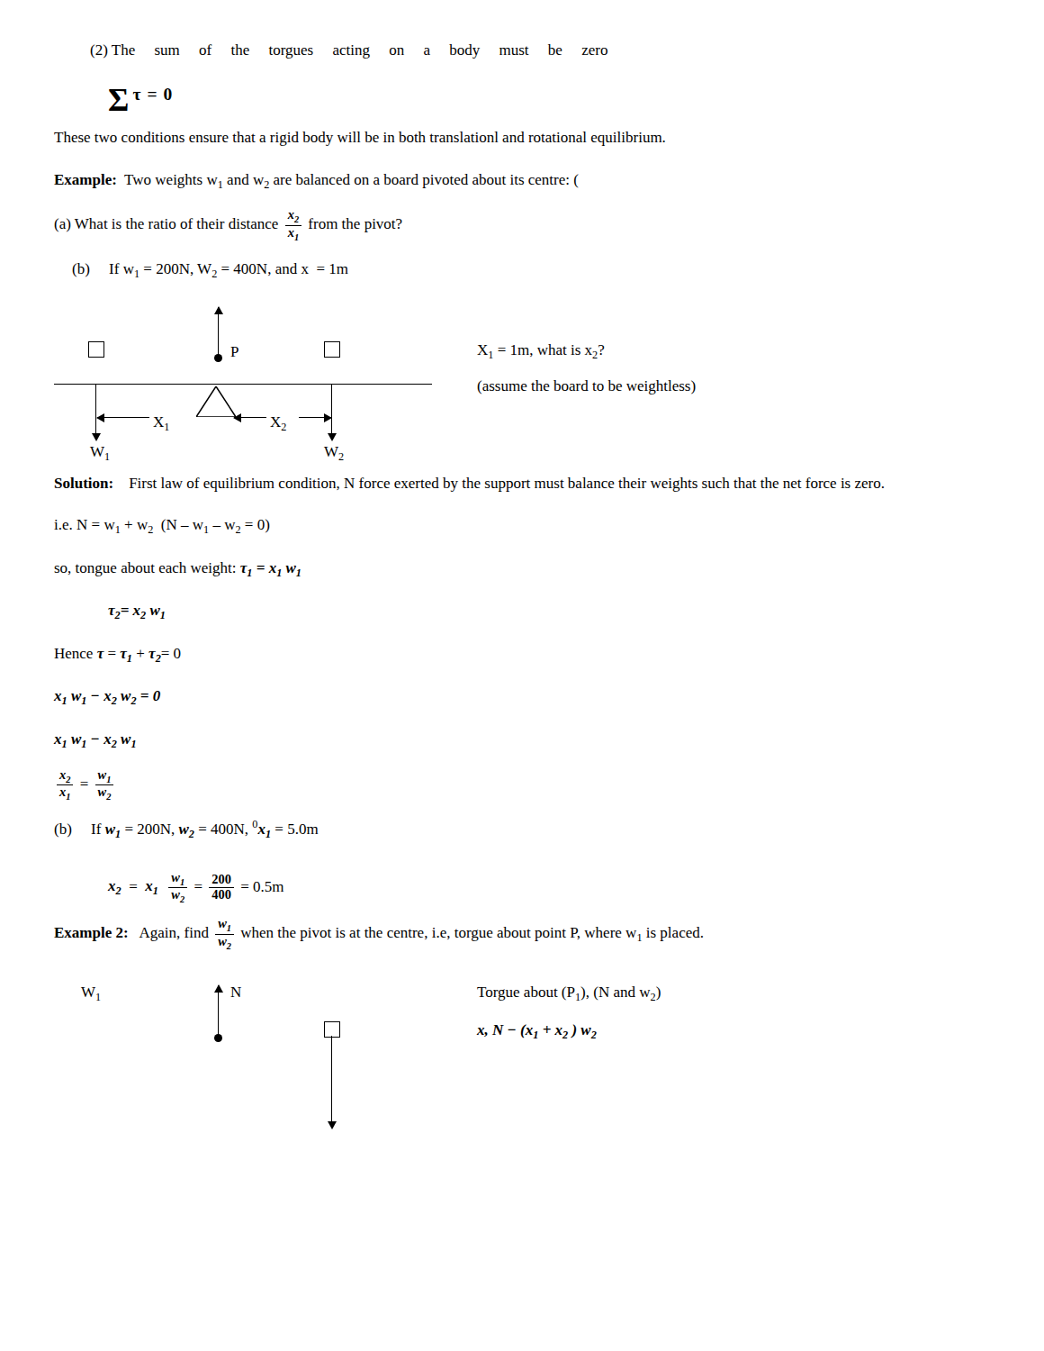(2) The sum of the torgues acting on a body must be zero
Σ τ = 0
These two conditions ensure that a rigid body will be in both translationl and rotational equilibrium.
Example: Two weights w1 and w2 are balanced on a board pivoted about its centre: (
(a) What is the ratio of their distance x2 x1 from the pivot?
(b) If w1 = 200N, W2 = 400N, and x = 1m
P
X1
X2
W1
W2
X1 = 1m, what is x2?
(assume the board to be weightless)
Solution: First law of equilibrium condition, N force exerted by the support must balance their weights such that the net force is zero.
i.e. N = w1 + w2 (N – w1 – w2 = 0)
so, tongue about each weight: τ1 = x1 w1
τ2= x2 w1
Hence τ = τ1 + τ2= 0
x1 w1 − x2 w2 = 0
x1 w1 − x2 w1
x2 x1 = w1 w2
(b) If w1 = 200N, w2 = 400N, 0x1 = 5.0m
x2 = x1 w1 w2 = 200400 = 0.5m
Example 2: Again, find w1 w2 when the pivot is at the centre, i.e, torgue about point P, where w1 is placed.
W1
N
Torgue about (P1), (N and w2)
x, N − (x1 + x2 ) w2